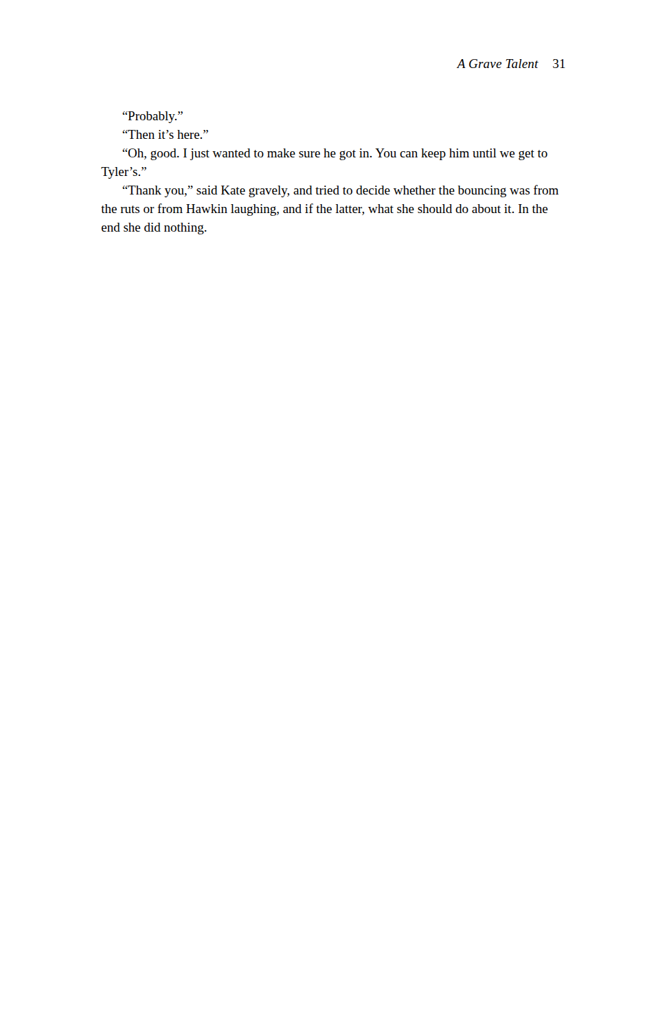A Grave Talent31
“Probably.”
“Then it’s here.”
“Oh, good. I just wanted to make sure he got in. You can keep him until we get to Tyler’s.”
“Thank you,” said Kate gravely, and tried to decide whether the bouncing was from the ruts or from Hawkin laughing, and if the latter, what she should do about it. In the end she did nothing.